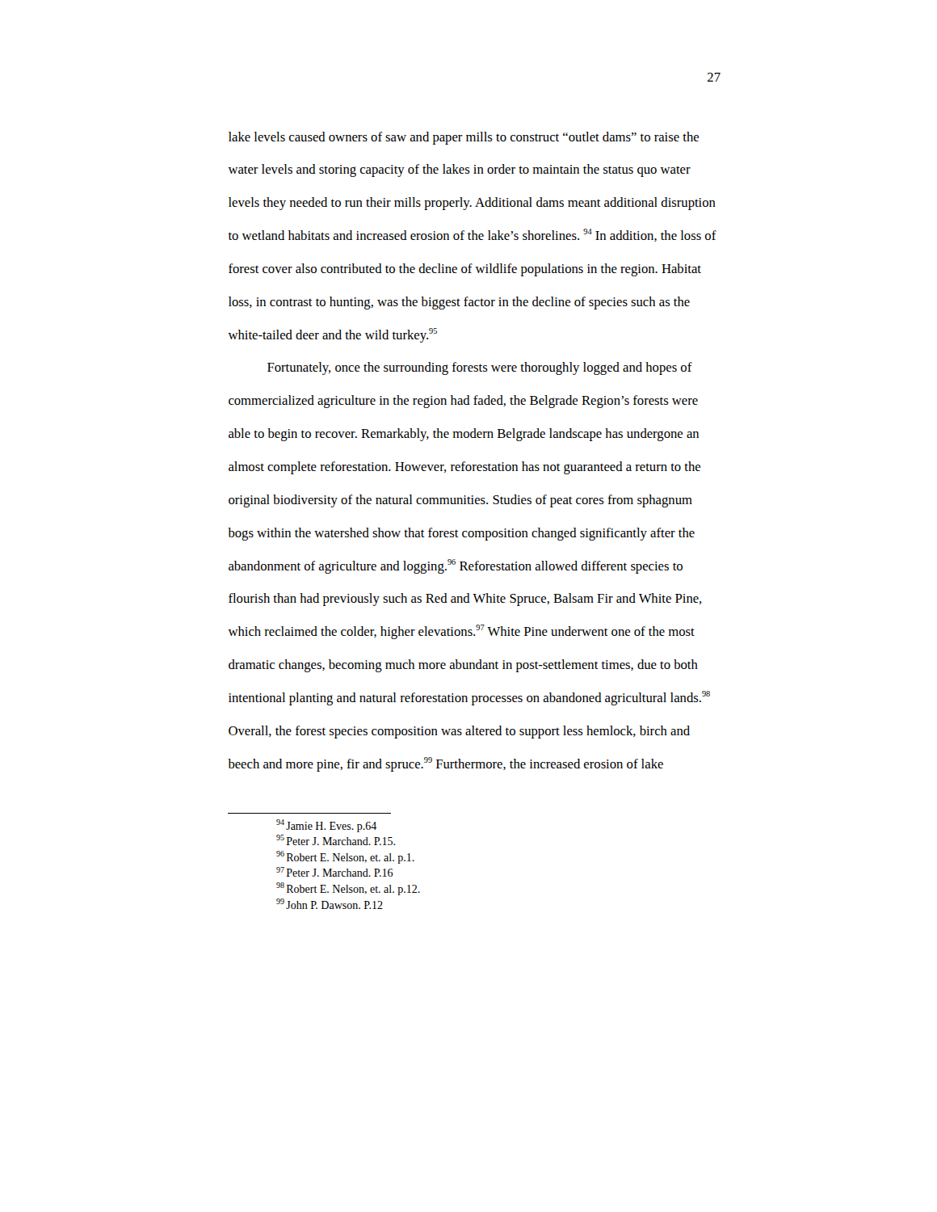27
lake levels caused owners of saw and paper mills to construct “outlet dams” to raise the water levels and storing capacity of the lakes in order to maintain the status quo water levels they needed to run their mills properly. Additional dams meant additional disruption to wetland habitats and increased erosion of the lake’s shorelines. 94 In addition, the loss of forest cover also contributed to the decline of wildlife populations in the region. Habitat loss, in contrast to hunting, was the biggest factor in the decline of species such as the white-tailed deer and the wild turkey.95
Fortunately, once the surrounding forests were thoroughly logged and hopes of commercialized agriculture in the region had faded, the Belgrade Region’s forests were able to begin to recover. Remarkably, the modern Belgrade landscape has undergone an almost complete reforestation. However, reforestation has not guaranteed a return to the original biodiversity of the natural communities. Studies of peat cores from sphagnum bogs within the watershed show that forest composition changed significantly after the abandonment of agriculture and logging.96 Reforestation allowed different species to flourish than had previously such as Red and White Spruce, Balsam Fir and White Pine, which reclaimed the colder, higher elevations.97 White Pine underwent one of the most dramatic changes, becoming much more abundant in post-settlement times, due to both intentional planting and natural reforestation processes on abandoned agricultural lands.98 Overall, the forest species composition was altered to support less hemlock, birch and beech and more pine, fir and spruce.99 Furthermore, the increased erosion of lake
94 Jamie H. Eves. p.64
95 Peter J. Marchand. P.15.
96 Robert E. Nelson, et. al. p.1.
97 Peter J. Marchand. P.16
98 Robert E. Nelson, et. al. p.12.
99 John P. Dawson. P.12